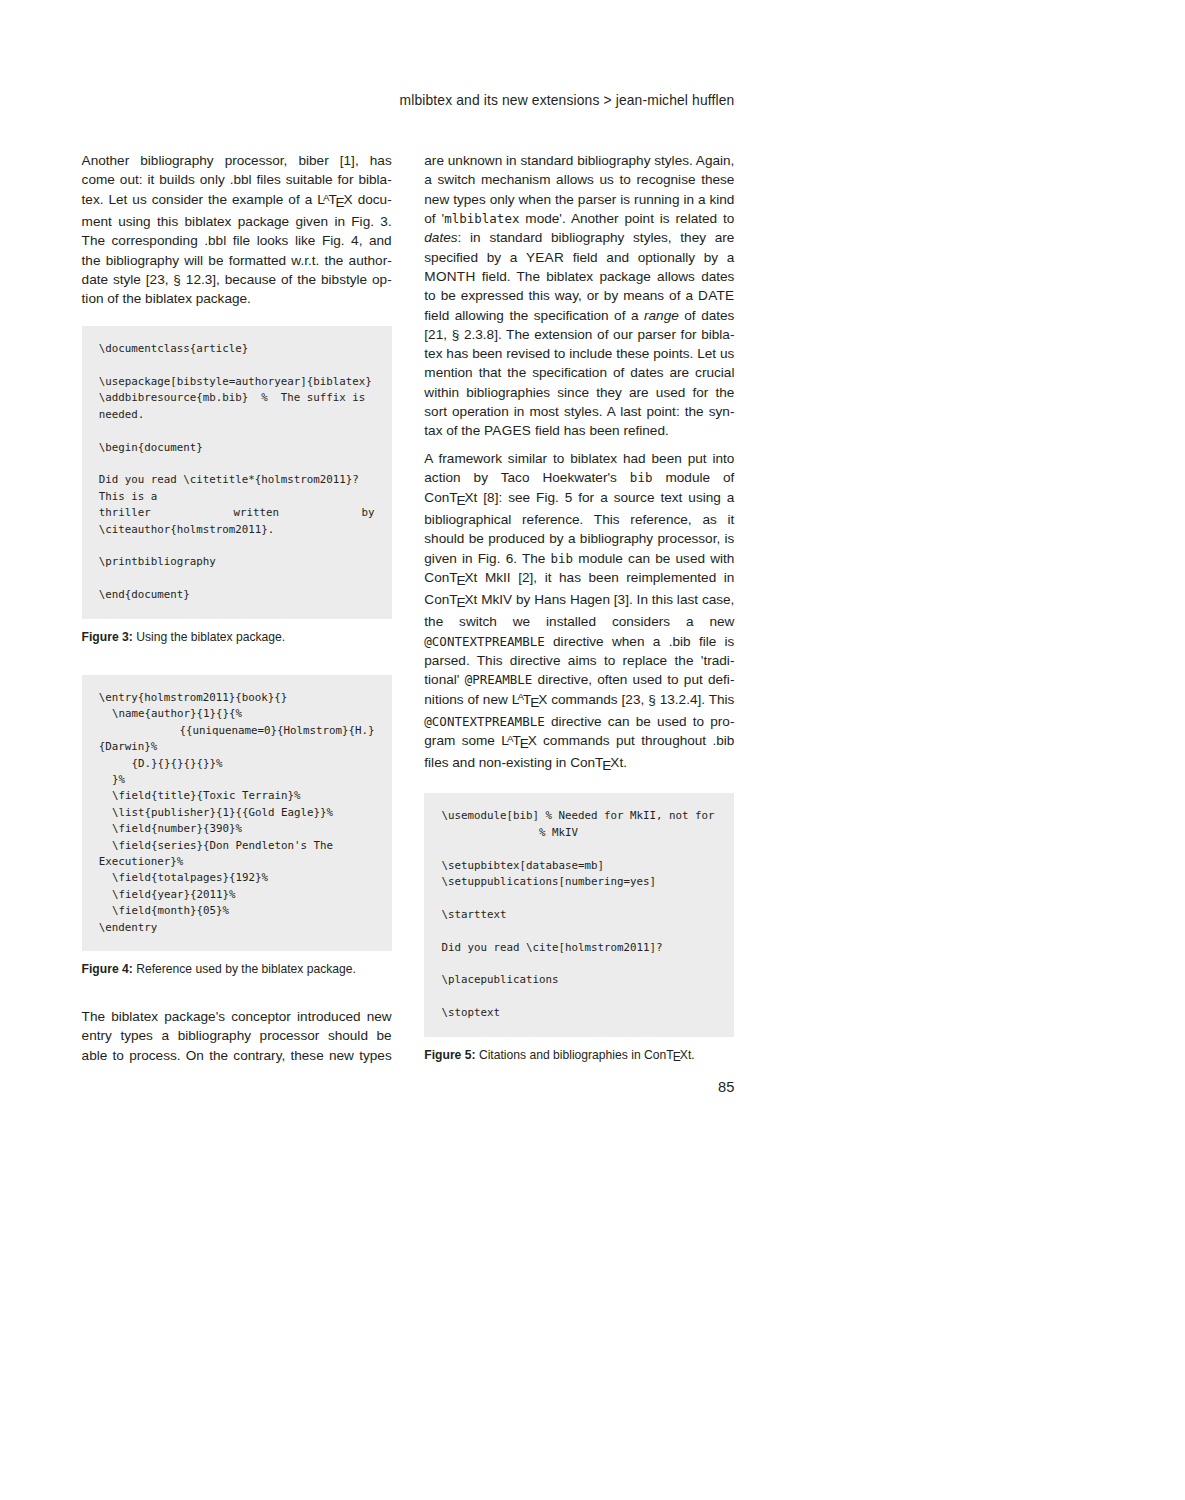mlbibtex and its new extensions > jean-michel hufflen
Another bibliography processor, biber [1], has come out: it builds only .bbl files suitable for biblatex. Let us consider the example of a LaTEX document using this biblatex package given in Fig. 3. The corresponding .bbl file looks like Fig. 4, and the bibliography will be formatted w.r.t. the author-date style [23, § 12.3], because of the bibstyle option of the biblatex package.
\documentclass{article}

\usepackage[bibstyle=authoryear]{biblatex}
\addbibresource{mb.bib}  %  The suffix is
needed.

\begin{document}

Did you read \citetitle*{holmstrom2011}?
This is a
thriller written by \citeauthor{holmstrom2011}.

\printbibliography

\end{document}
Figure 3: Using the biblatex package.
\entry{holmstrom2011}{book}{}
  \name{author}{1}{}{%
    {{uniquename=0}{Holmstrom}{H.}{Darwin}%
     {D.}{}{}{}{}}%
  }%
  \field{title}{Toxic Terrain}%
  \list{publisher}{1}{{Gold Eagle}}%
  \field{number}{390}%
  \field{series}{Don Pendleton's The
Executioner}%
  \field{totalpages}{192}%
  \field{year}{2011}%
  \field{month}{05}%
\endentry
Figure 4: Reference used by the biblatex package.
The biblatex package's conceptor introduced new entry types a bibliography processor should be able to process. On the contrary, these new types are unknown in standard bibliography styles. Again, a switch mechanism allows us to recognise these new types only when the parser is running in a kind of 'mlbiblatex mode'. Another point is related to dates: in standard bibliography styles, they are specified by a YEAR field and optionally by a MONTH field. The biblatex package allows dates to be expressed this way, or by means of a DATE field allowing the specification of a range of dates [21, § 2.3.8]. The extension of our parser for biblatex has been revised to include these points. Let us mention that the specification of dates are crucial within bibliographies since they are used for the sort operation in most styles. A last point: the syntax of the PAGES field has been refined.
A framework similar to biblatex had been put into action by Taco Hoekwater's bib module of ConTEXt [8]: see Fig. 5 for a source text using a bibliographical reference. This reference, as it should be produced by a bibliography processor, is given in Fig. 6. The bib module can be used with ConTEXt MkII [2], it has been reimplemented in ConTEXt MkIV by Hans Hagen [3]. In this last case, the switch we installed considers a new @CONTEXTPREAMBLE directive when a .bib file is parsed. This directive aims to replace the 'traditional' @PREAMBLE directive, often used to put definitions of new LaTEX commands [23, § 13.2.4]. This @CONTEXTPREAMBLE directive can be used to program some LaTEX commands put throughout .bib files and non-existing in ConTEXt.
\usemodule[bib] % Needed for MkII, not for
               % MkIV

\setupbibtex[database=mb]
\setuppublications[numbering=yes]

\starttext

Did you read \cite[holmstrom2011]?

\placepublications

\stoptext
Figure 5: Citations and bibliographies in ConTEXt.
85